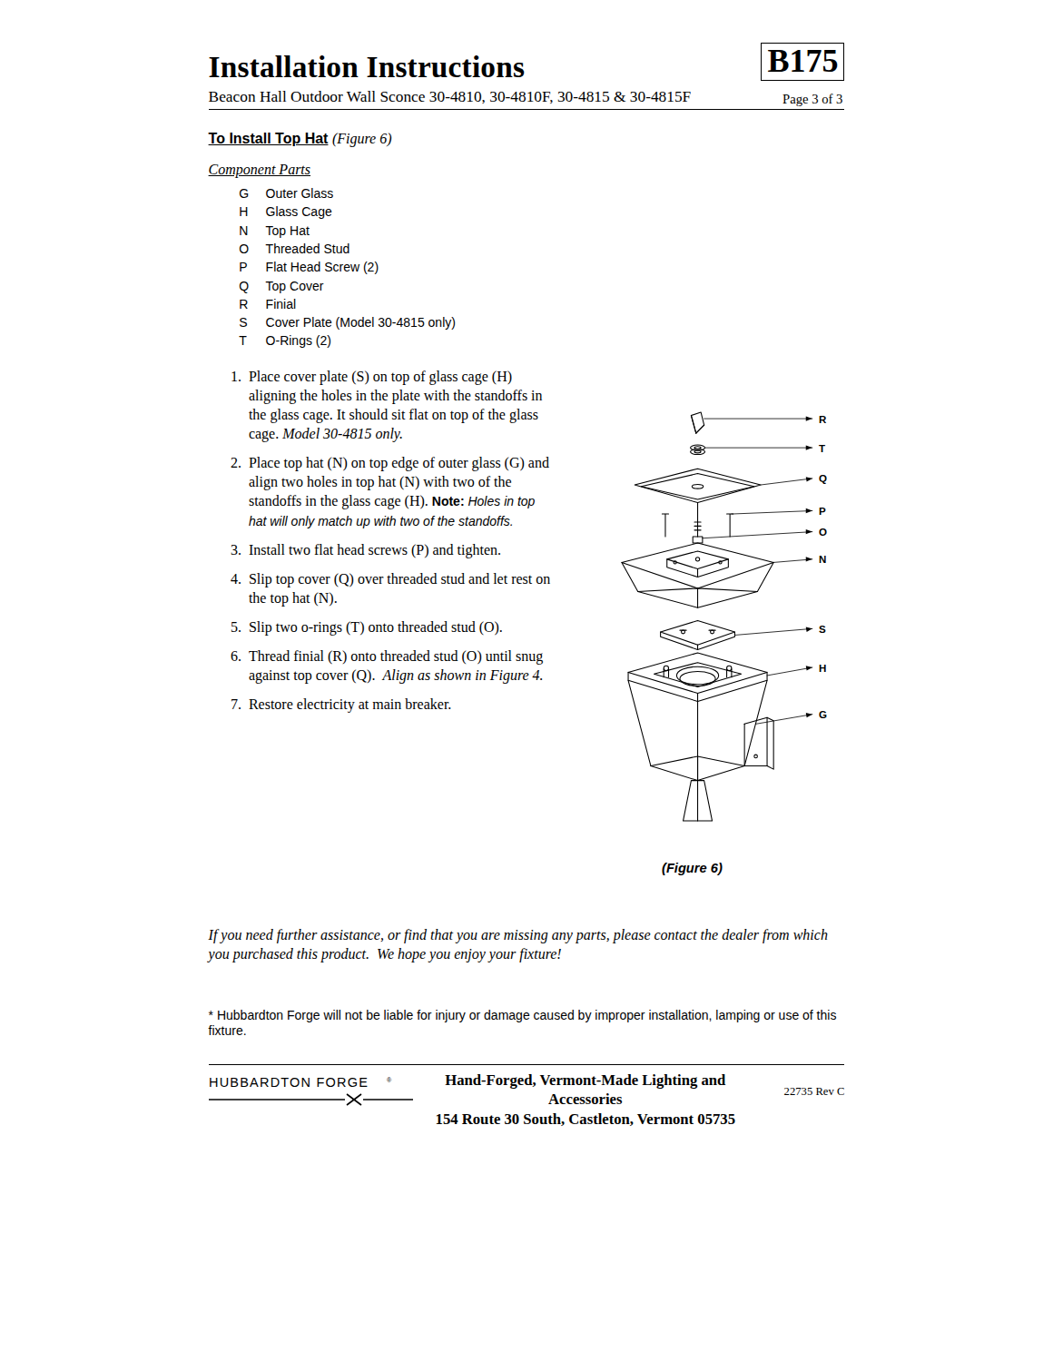Installation Instructions
B175
Beacon Hall Outdoor Wall Sconce 30-4810, 30-4810F, 30-4815 & 30-4815F
Page 3 of 3
To Install Top Hat (Figure 6)
Component Parts
GOuter Glass
HGlass Cage
NTop Hat
OThreaded Stud
PFlat Head Screw (2)
QTop Cover
RFinial
SCover Plate (Model 30-4815 only)
TO-Rings (2)
Place cover plate (S) on top of glass cage (H) aligning the holes in the plate with the standoffs in the glass cage. It should sit flat on top of the glass cage. Model 30-4815 only.
Place top hat (N) on top edge of outer glass (G) and align two holes in top hat (N) with two of the standoffs in the glass cage (H). Note: Holes in top hat will only match up with two of the standoffs.
Install two flat head screws (P) and tighten.
Slip top cover (Q) over threaded stud and let rest on the top hat (N).
Slip two o-rings (T) onto threaded stud (O).
Thread finial (R) onto threaded stud (O) until snug against top cover (Q). Align as shown in Figure 4.
Restore electricity at main breaker.
R T Q P O N S H G
(Figure 6)
If you need further assistance, or find that you are missing any parts, please contact the dealer from which you purchased this product. We hope you enjoy your fixture!
* Hubbardton Forge will not be liable for injury or damage caused by improper installation, lamping or use of this fixture.
HUBBARDTON FORGE ®
Hand-Forged, Vermont-Made Lighting and Accessories
154 Route 30 South, Castleton, Vermont 05735
22735 Rev C